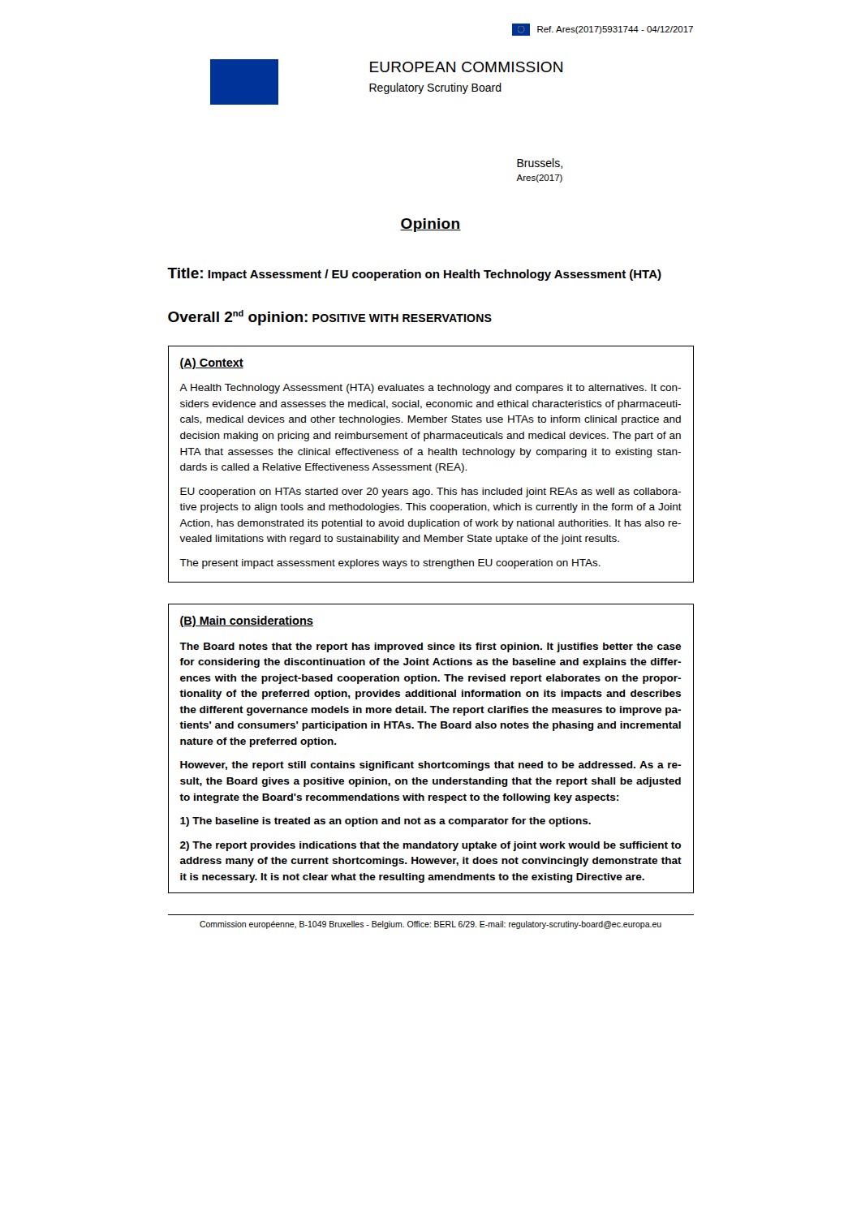Ref. Ares(2017)5931744 - 04/12/2017
EUROPEAN COMMISSION
Regulatory Scrutiny Board
Brussels,
Ares(2017)
Opinion
Title: Impact Assessment / EU cooperation on Health Technology Assessment (HTA)
Overall 2nd opinion: POSITIVE WITH RESERVATIONS
(A) Context
A Health Technology Assessment (HTA) evaluates a technology and compares it to alternatives. It considers evidence and assesses the medical, social, economic and ethical characteristics of pharmaceuticals, medical devices and other technologies. Member States use HTAs to inform clinical practice and decision making on pricing and reimbursement of pharmaceuticals and medical devices. The part of an HTA that assesses the clinical effectiveness of a health technology by comparing it to existing standards is called a Relative Effectiveness Assessment (REA).
EU cooperation on HTAs started over 20 years ago. This has included joint REAs as well as collaborative projects to align tools and methodologies. This cooperation, which is currently in the form of a Joint Action, has demonstrated its potential to avoid duplication of work by national authorities. It has also revealed limitations with regard to sustainability and Member State uptake of the joint results.
The present impact assessment explores ways to strengthen EU cooperation on HTAs.
(B) Main considerations
The Board notes that the report has improved since its first opinion. It justifies better the case for considering the discontinuation of the Joint Actions as the baseline and explains the differences with the project-based cooperation option. The revised report elaborates on the proportionality of the preferred option, provides additional information on its impacts and describes the different governance models in more detail. The report clarifies the measures to improve patients' and consumers' participation in HTAs. The Board also notes the phasing and incremental nature of the preferred option.
However, the report still contains significant shortcomings that need to be addressed. As a result, the Board gives a positive opinion, on the understanding that the report shall be adjusted to integrate the Board's recommendations with respect to the following key aspects:
1) The baseline is treated as an option and not as a comparator for the options.
2) The report provides indications that the mandatory uptake of joint work would be sufficient to address many of the current shortcomings. However, it does not convincingly demonstrate that it is necessary. It is not clear what the resulting amendments to the existing Directive are.
Commission européenne, B-1049 Bruxelles - Belgium. Office: BERL 6/29. E-mail: regulatory-scrutiny-board@ec.europa.eu